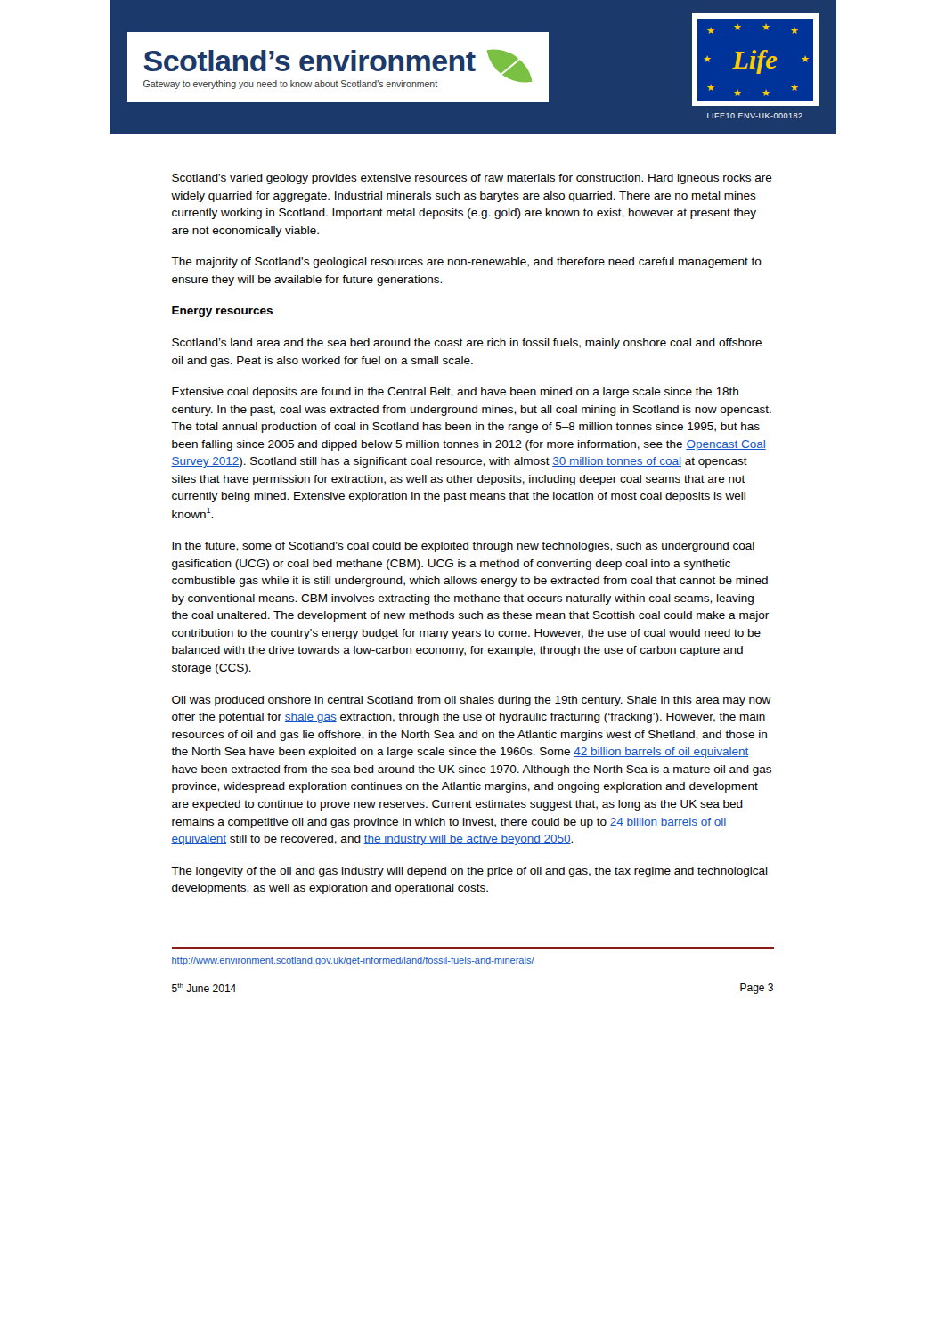Scotland’s environment
Gateway to everything you need to know about Scotland's environment
★ ★ ★ ★ ★ ★ ★ ★ ★ ★
Life
LIFE10 ENV-UK-000182
Scotland's varied geology provides extensive resources of raw materials for construction. Hard igneous rocks are widely quarried for aggregate. Industrial minerals such as barytes are also quarried. There are no metal mines currently working in Scotland. Important metal deposits (e.g. gold) are known to exist, however at present they are not economically viable.
The majority of Scotland's geological resources are non-renewable, and therefore need careful management to ensure they will be available for future generations.
Energy resources
Scotland’s land area and the sea bed around the coast are rich in fossil fuels, mainly onshore coal and offshore oil and gas. Peat is also worked for fuel on a small scale.
Extensive coal deposits are found in the Central Belt, and have been mined on a large scale since the 18th century. In the past, coal was extracted from underground mines, but all coal mining in Scotland is now opencast. The total annual production of coal in Scotland has been in the range of 5–8 million tonnes since 1995, but has been falling since 2005 and dipped below 5 million tonnes in 2012 (for more information, see the Opencast Coal Survey 2012). Scotland still has a significant coal resource, with almost 30 million tonnes of coal at opencast sites that have permission for extraction, as well as other deposits, including deeper coal seams that are not currently being mined. Extensive exploration in the past means that the location of most coal deposits is well known1.
In the future, some of Scotland's coal could be exploited through new technologies, such as underground coal gasification (UCG) or coal bed methane (CBM). UCG is a method of converting deep coal into a synthetic combustible gas while it is still underground, which allows energy to be extracted from coal that cannot be mined by conventional means. CBM involves extracting the methane that occurs naturally within coal seams, leaving the coal unaltered. The development of new methods such as these mean that Scottish coal could make a major contribution to the country's energy budget for many years to come. However, the use of coal would need to be balanced with the drive towards a low-carbon economy, for example, through the use of carbon capture and storage (CCS).
Oil was produced onshore in central Scotland from oil shales during the 19th century. Shale in this area may now offer the potential for shale gas extraction, through the use of hydraulic fracturing (‘fracking’). However, the main resources of oil and gas lie offshore, in the North Sea and on the Atlantic margins west of Shetland, and those in the North Sea have been exploited on a large scale since the 1960s. Some 42 billion barrels of oil equivalent have been extracted from the sea bed around the UK since 1970. Although the North Sea is a mature oil and gas province, widespread exploration continues on the Atlantic margins, and ongoing exploration and development are expected to continue to prove new reserves. Current estimates suggest that, as long as the UK sea bed remains a competitive oil and gas province in which to invest, there could be up to 24 billion barrels of oil equivalent still to be recovered, and the industry will be active beyond 2050.
The longevity of the oil and gas industry will depend on the price of oil and gas, the tax regime and technological developments, as well as exploration and operational costs.
http://www.environment.scotland.gov.uk/get-informed/land/fossil-fuels-and-minerals/
5th June 2014
Page 3